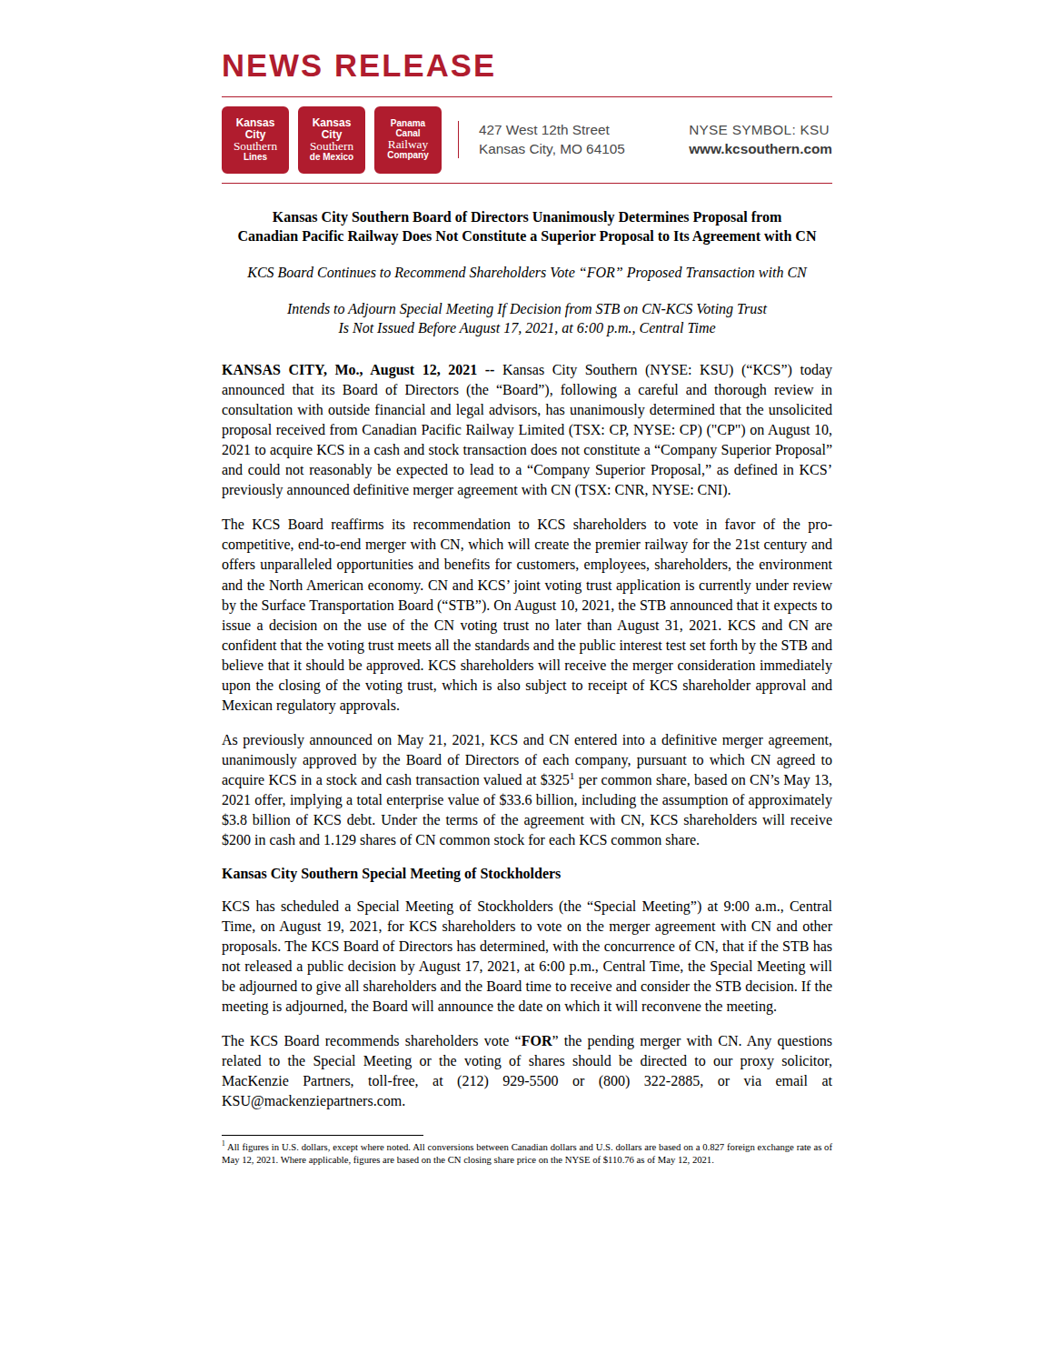NEWS RELEASE
Kansas City Southern Lines
Kansas City Southern de Mexico
Panama Canal Railway Company
427 West 12th Street
Kansas City, MO 64105
NYSE SYMBOL: KSU
www.kcsouthern.com
Kansas City Southern Board of Directors Unanimously Determines Proposal from
Canadian Pacific Railway Does Not Constitute a Superior Proposal to Its Agreement with CN
KCS Board Continues to Recommend Shareholders Vote “FOR” Proposed Transaction with CN
Intends to Adjourn Special Meeting If Decision from STB on CN-KCS Voting Trust
Is Not Issued Before August 17, 2021, at 6:00 p.m., Central Time
KANSAS CITY, Mo., August 12, 2021 -- Kansas City Southern (NYSE: KSU) (“KCS”) today announced that its Board of Directors (the “Board”), following a careful and thorough review in consultation with outside financial and legal advisors, has unanimously determined that the unsolicited proposal received from Canadian Pacific Railway Limited (TSX: CP, NYSE: CP) ("CP") on August 10, 2021 to acquire KCS in a cash and stock transaction does not constitute a “Company Superior Proposal” and could not reasonably be expected to lead to a “Company Superior Proposal,” as defined in KCS’ previously announced definitive merger agreement with CN (TSX: CNR, NYSE: CNI).
The KCS Board reaffirms its recommendation to KCS shareholders to vote in favor of the pro-competitive, end-to-end merger with CN, which will create the premier railway for the 21st century and offers unparalleled opportunities and benefits for customers, employees, shareholders, the environment and the North American economy. CN and KCS’ joint voting trust application is currently under review by the Surface Transportation Board (“STB”). On August 10, 2021, the STB announced that it expects to issue a decision on the use of the CN voting trust no later than August 31, 2021. KCS and CN are confident that the voting trust meets all the standards and the public interest test set forth by the STB and believe that it should be approved. KCS shareholders will receive the merger consideration immediately upon the closing of the voting trust, which is also subject to receipt of KCS shareholder approval and Mexican regulatory approvals.
As previously announced on May 21, 2021, KCS and CN entered into a definitive merger agreement, unanimously approved by the Board of Directors of each company, pursuant to which CN agreed to acquire KCS in a stock and cash transaction valued at $3251 per common share, based on CN’s May 13, 2021 offer, implying a total enterprise value of $33.6 billion, including the assumption of approximately $3.8 billion of KCS debt. Under the terms of the agreement with CN, KCS shareholders will receive $200 in cash and 1.129 shares of CN common stock for each KCS common share.
Kansas City Southern Special Meeting of Stockholders
KCS has scheduled a Special Meeting of Stockholders (the “Special Meeting”) at 9:00 a.m., Central Time, on August 19, 2021, for KCS shareholders to vote on the merger agreement with CN and other proposals. The KCS Board of Directors has determined, with the concurrence of CN, that if the STB has not released a public decision by August 17, 2021, at 6:00 p.m., Central Time, the Special Meeting will be adjourned to give all shareholders and the Board time to receive and consider the STB decision. If the meeting is adjourned, the Board will announce the date on which it will reconvene the meeting.
The KCS Board recommends shareholders vote “FOR” the pending merger with CN. Any questions related to the Special Meeting or the voting of shares should be directed to our proxy solicitor, MacKenzie Partners, toll-free, at (212) 929-5500 or (800) 322-2885, or via email at KSU@mackenziepartners.com.
1 All figures in U.S. dollars, except where noted. All conversions between Canadian dollars and U.S. dollars are based on a 0.827 foreign exchange rate as of May 12, 2021. Where applicable, figures are based on the CN closing share price on the NYSE of $110.76 as of May 12, 2021.